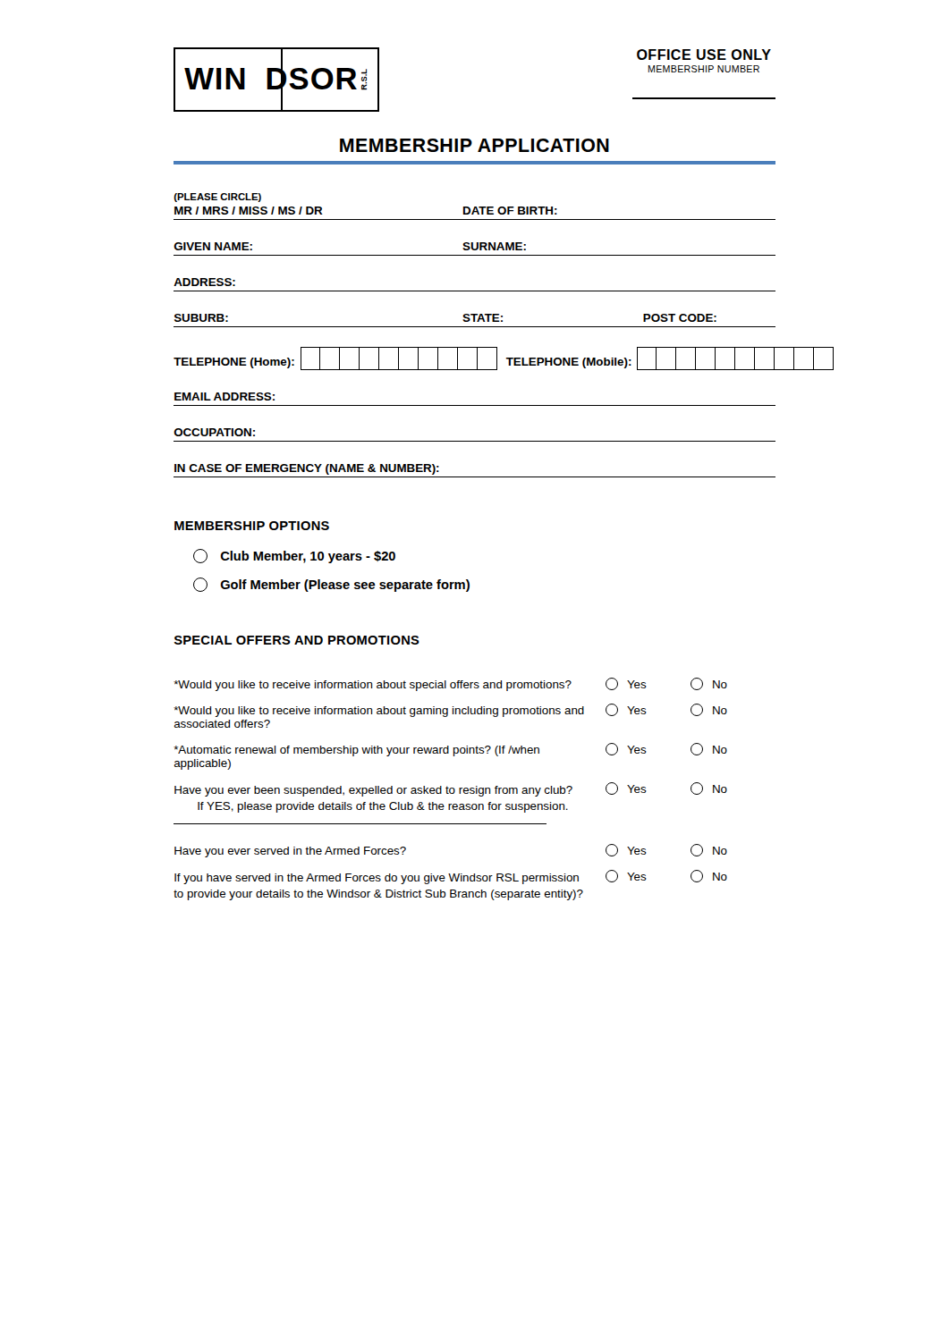WIN DSOR R.S.L
OFFICE USE ONLY
MEMBERSHIP NUMBER
MEMBERSHIP APPLICATION
(PLEASE CIRCLE)
MR / MRS / MISS / MS / DR
DATE OF BIRTH:
GIVEN NAME:
SURNAME:
ADDRESS:
SUBURB:
STATE:
POST CODE:
TELEPHONE (Home):
TELEPHONE (Mobile):
EMAIL ADDRESS:
OCCUPATION:
IN CASE OF EMERGENCY (NAME & NUMBER):
MEMBERSHIP OPTIONS
Club Member, 10 years - $20
Golf Member (Please see separate form)
SPECIAL OFFERS AND PROMOTIONS
*Would you like to receive information about special offers and promotions?
Yes
No
*Would you like to receive information about gaming including promotions and associated offers?
Yes
No
*Automatic renewal of membership with your reward points? (If /when applicable)
Yes
No
Have you ever been suspended, expelled or asked to resign from any club? If YES, please provide details of the Club & the reason for suspension.
Yes
No
Have you ever served in the Armed Forces?
Yes
No
If you have served in the Armed Forces do you give Windsor RSL permission
to provide your details to the Windsor & District Sub Branch (separate entity)?
Yes
No